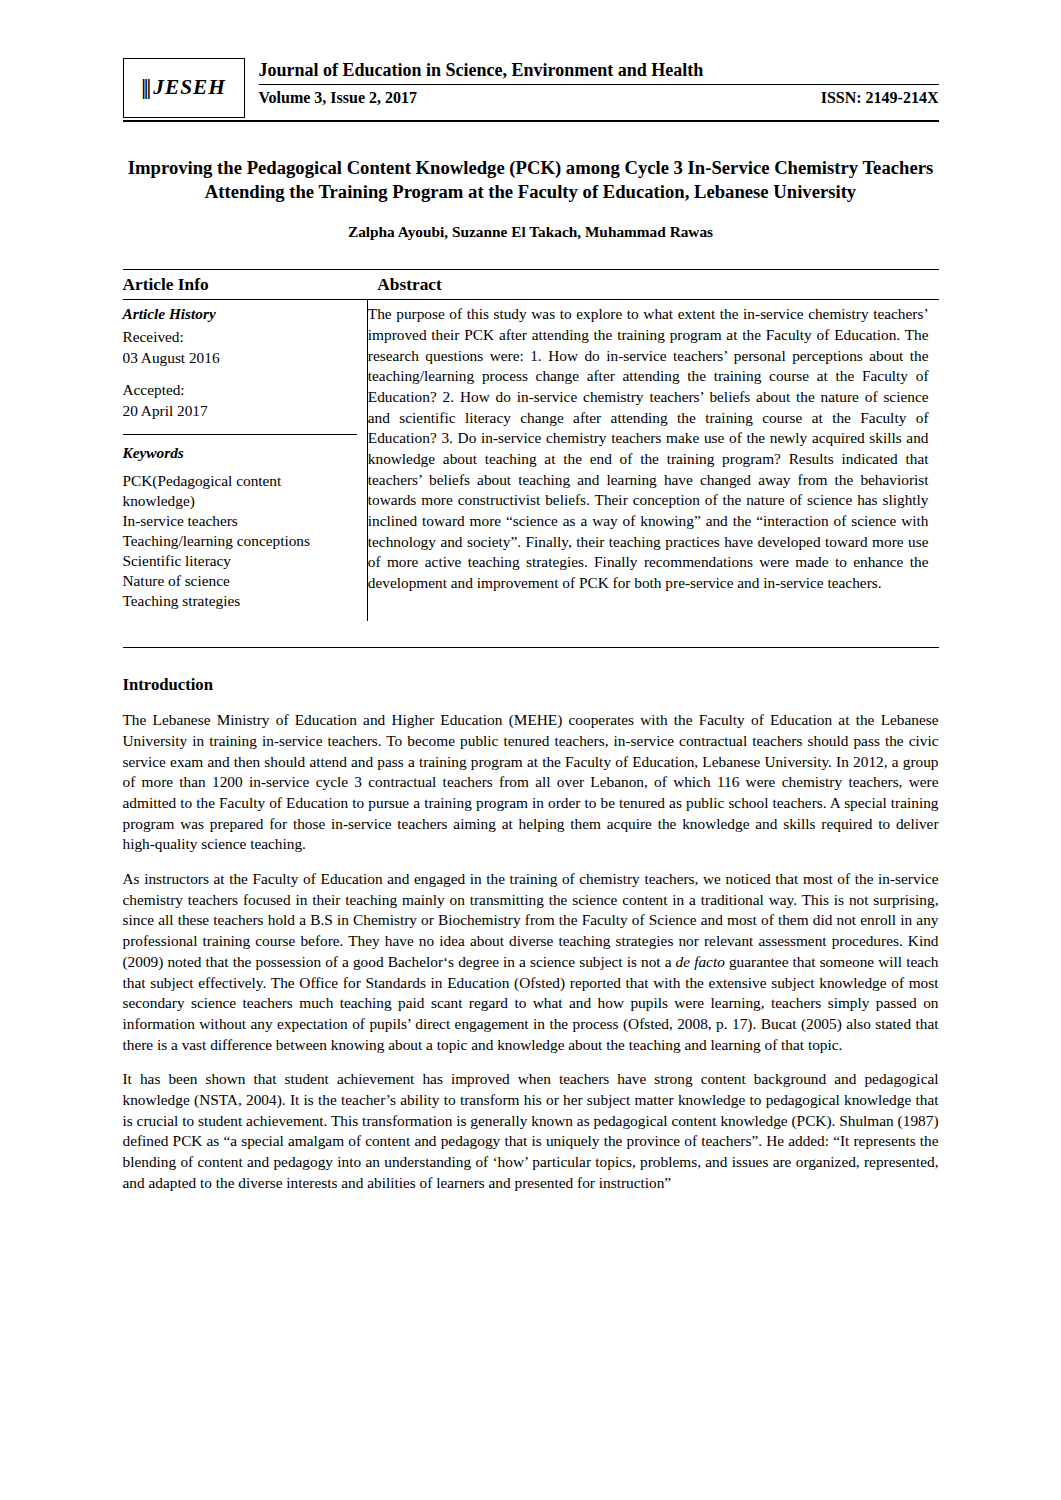|||JESEH
Journal of Education in Science, Environment and Health
Volume 3, Issue 2, 2017 ISSN: 2149-214X
Improving the Pedagogical Content Knowledge (PCK) among Cycle 3 In-Service Chemistry Teachers Attending the Training Program at the Faculty of Education, Lebanese University
Zalpha Ayoubi, Suzanne El Takach, Muhammad Rawas
| Article Info | Abstract |
| --- | --- |
| Article History Received: 03 August 2016 Accepted: 20 April 2017 Keywords PCK(Pedagogical content knowledge) In-service teachers Teaching/learning conceptions Scientific literacy Nature of science Teaching strategies | The purpose of this study was to explore to what extent the in-service chemistry teachers’ improved their PCK after attending the training program at the Faculty of Education. The research questions were: 1. How do in-service teachers’ personal perceptions about the teaching/learning process change after attending the training course at the Faculty of Education? 2. How do in-service chemistry teachers’ beliefs about the nature of science and scientific literacy change after attending the training course at the Faculty of Education? 3. Do in-service chemistry teachers make use of the newly acquired skills and knowledge about teaching at the end of the training program? Results indicated that teachers’ beliefs about teaching and learning have changed away from the behaviorist towards more constructivist beliefs. Their conception of the nature of science has slightly inclined toward more “science as a way of knowing” and the “interaction of science with technology and society”. Finally, their teaching practices have developed toward more use of more active teaching strategies. Finally recommendations were made to enhance the development and improvement of PCK for both pre-service and in-service teachers. |
Introduction
The Lebanese Ministry of Education and Higher Education (MEHE) cooperates with the Faculty of Education at the Lebanese University in training in-service teachers. To become public tenured teachers, in-service contractual teachers should pass the civic service exam and then should attend and pass a training program at the Faculty of Education, Lebanese University. In 2012, a group of more than 1200 in-service cycle 3 contractual teachers from all over Lebanon, of which 116 were chemistry teachers, were admitted to the Faculty of Education to pursue a training program in order to be tenured as public school teachers. A special training program was prepared for those in-service teachers aiming at helping them acquire the knowledge and skills required to deliver high-quality science teaching.
As instructors at the Faculty of Education and engaged in the training of chemistry teachers, we noticed that most of the in-service chemistry teachers focused in their teaching mainly on transmitting the science content in a traditional way. This is not surprising, since all these teachers hold a B.S in Chemistry or Biochemistry from the Faculty of Science and most of them did not enroll in any professional training course before. They have no idea about diverse teaching strategies nor relevant assessment procedures. Kind (2009) noted that the possession of a good Bachelor‘s degree in a science subject is not a de facto guarantee that someone will teach that subject effectively. The Office for Standards in Education (Ofsted) reported that with the extensive subject knowledge of most secondary science teachers much teaching paid scant regard to what and how pupils were learning, teachers simply passed on information without any expectation of pupils’ direct engagement in the process (Ofsted, 2008, p. 17). Bucat (2005) also stated that there is a vast difference between knowing about a topic and knowledge about the teaching and learning of that topic.
It has been shown that student achievement has improved when teachers have strong content background and pedagogical knowledge (NSTA, 2004). It is the teacher’s ability to transform his or her subject matter knowledge to pedagogical knowledge that is crucial to student achievement. This transformation is generally known as pedagogical content knowledge (PCK). Shulman (1987) defined PCK as “a special amalgam of content and pedagogy that is uniquely the province of teachers”. He added: “It represents the blending of content and pedagogy into an understanding of ‘how’ particular topics, problems, and issues are organized, represented, and adapted to the diverse interests and abilities of learners and presented for instruction”